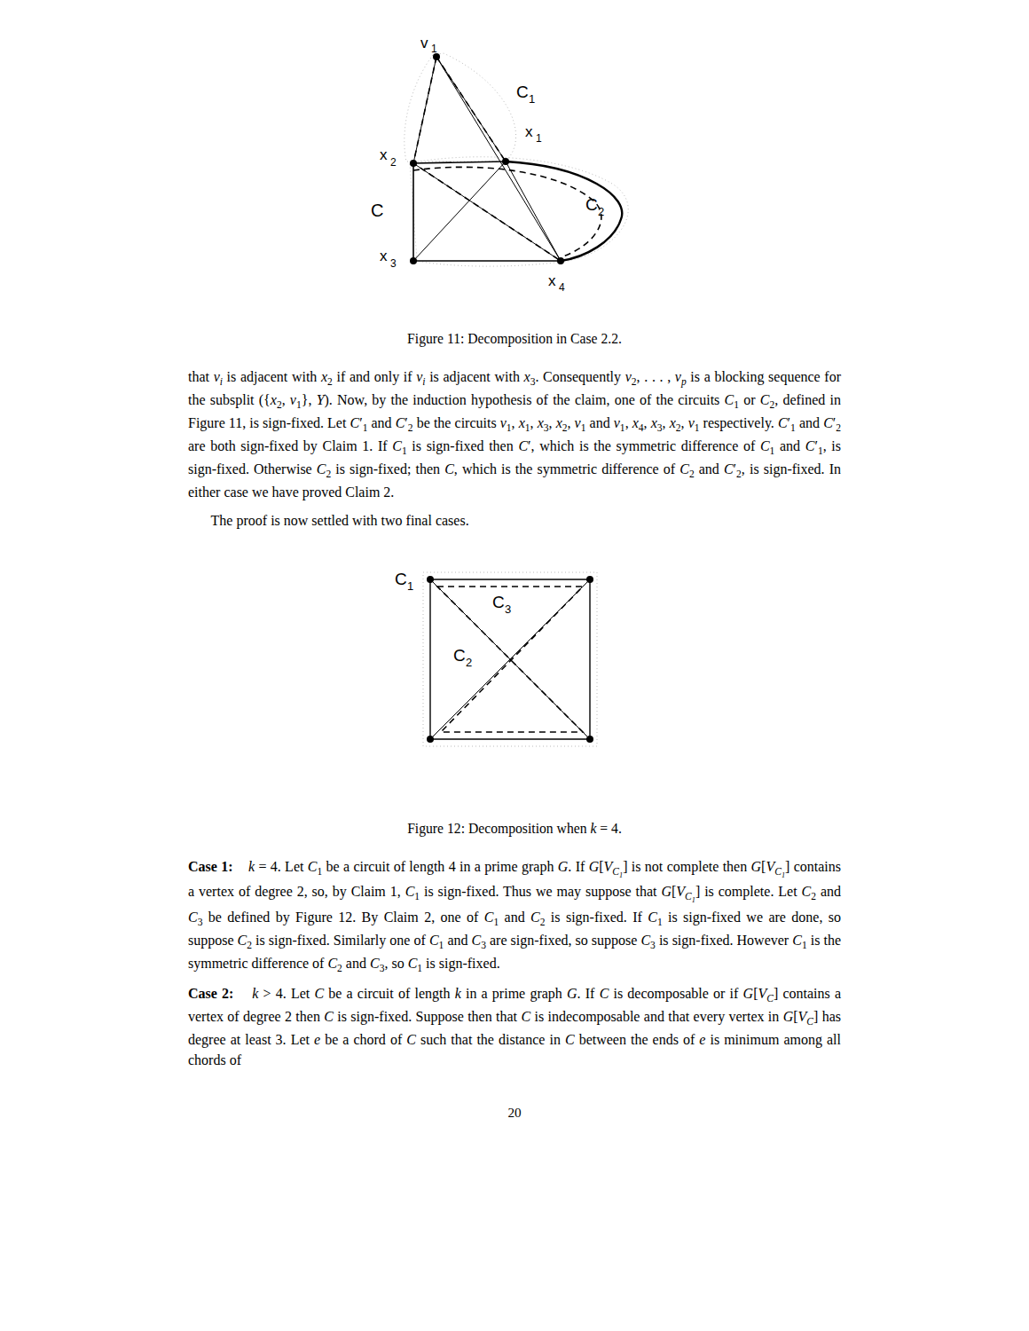v 1 C 1 x 1 x 2 C C 2 x 3 x 4
Figure 11: Decomposition in Case 2.2.
that vi is adjacent with x2 if and only if vi is adjacent with x3. Consequently v2, . . . , vp is a blocking sequence for the subsplit ({x2, v1}, Y). Now, by the induction hypothesis of the claim, one of the circuits C1 or C2, defined in Figure 11, is sign-fixed. Let C′1 and C′2 be the circuits v1, x1, x3, x2, v1 and v1, x4, x3, x2, v1 respectively. C′1 and C′2 are both sign-fixed by Claim 1. If C1 is sign-fixed then C′, which is the symmetric difference of C1 and C′1, is sign-fixed. Otherwise C2 is sign-fixed; then C, which is the symmetric difference of C2 and C′2, is sign-fixed. In either case we have proved Claim 2.
The proof is now settled with two final cases.
C 1 C 3 C 2
Figure 12: Decomposition when k = 4.
Case 1: k = 4. Let C1 be a circuit of length 4 in a prime graph G. If G[VC1] is not complete then G[VC1] contains a vertex of degree 2, so, by Claim 1, C1 is sign-fixed. Thus we may suppose that G[VC1] is complete. Let C2 and C3 be defined by Figure 12. By Claim 2, one of C1 and C2 is sign-fixed. If C1 is sign-fixed we are done, so suppose C2 is sign-fixed. Similarly one of C1 and C3 are sign-fixed, so suppose C3 is sign-fixed. However C1 is the symmetric difference of C2 and C3, so C1 is sign-fixed.
Case 2: k > 4. Let C be a circuit of length k in a prime graph G. If C is decomposable or if G[VC] contains a vertex of degree 2 then C is sign-fixed. Suppose then that C is indecomposable and that every vertex in G[VC] has degree at least 3. Let e be a chord of C such that the distance in C between the ends of e is minimum among all chords of
20